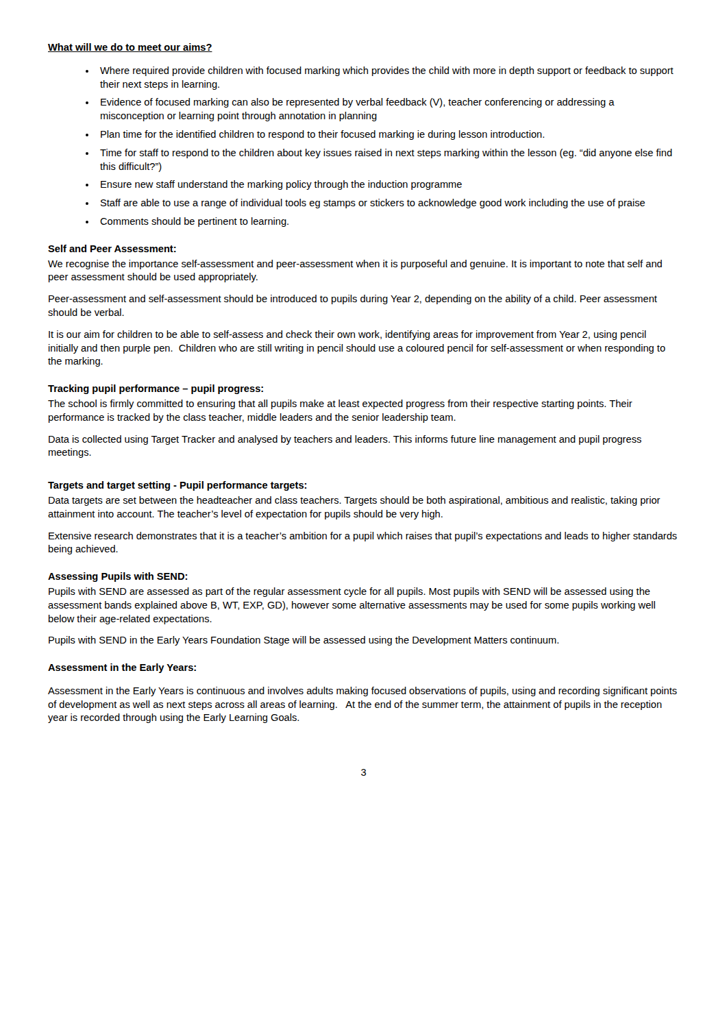What will we do to meet our aims?
Where required provide children with focused marking which provides the child with more in depth support or feedback to support their next steps in learning.
Evidence of focused marking can also be represented by verbal feedback (V), teacher conferencing or addressing a misconception or learning point through annotation in planning
Plan time for the identified children to respond to their focused marking ie during lesson introduction.
Time for staff to respond to the children about key issues raised in next steps marking within the lesson (eg. “did anyone else find this difficult?”)
Ensure new staff understand the marking policy through the induction programme
Staff are able to use a range of individual tools eg stamps or stickers to acknowledge good work including the use of praise
Comments should be pertinent to learning.
Self and Peer Assessment:
We recognise the importance self-assessment and peer-assessment when it is purposeful and genuine. It is important to note that self and peer assessment should be used appropriately.
Peer-assessment and self-assessment should be introduced to pupils during Year 2, depending on the ability of a child. Peer assessment should be verbal.
It is our aim for children to be able to self-assess and check their own work, identifying areas for improvement from Year 2, using pencil initially and then purple pen. Children who are still writing in pencil should use a coloured pencil for self-assessment or when responding to the marking.
Tracking pupil performance – pupil progress:
The school is firmly committed to ensuring that all pupils make at least expected progress from their respective starting points. Their performance is tracked by the class teacher, middle leaders and the senior leadership team.
Data is collected using Target Tracker and analysed by teachers and leaders. This informs future line management and pupil progress meetings.
Targets and target setting - Pupil performance targets:
Data targets are set between the headteacher and class teachers. Targets should be both aspirational, ambitious and realistic, taking prior attainment into account. The teacher’s level of expectation for pupils should be very high.
Extensive research demonstrates that it is a teacher’s ambition for a pupil which raises that pupil’s expectations and leads to higher standards being achieved.
Assessing Pupils with SEND:
Pupils with SEND are assessed as part of the regular assessment cycle for all pupils. Most pupils with SEND will be assessed using the assessment bands explained above B, WT, EXP, GD), however some alternative assessments may be used for some pupils working well below their age-related expectations.
Pupils with SEND in the Early Years Foundation Stage will be assessed using the Development Matters continuum.
Assessment in the Early Years:
Assessment in the Early Years is continuous and involves adults making focused observations of pupils, using and recording significant points of development as well as next steps across all areas of learning. At the end of the summer term, the attainment of pupils in the reception year is recorded through using the Early Learning Goals.
3